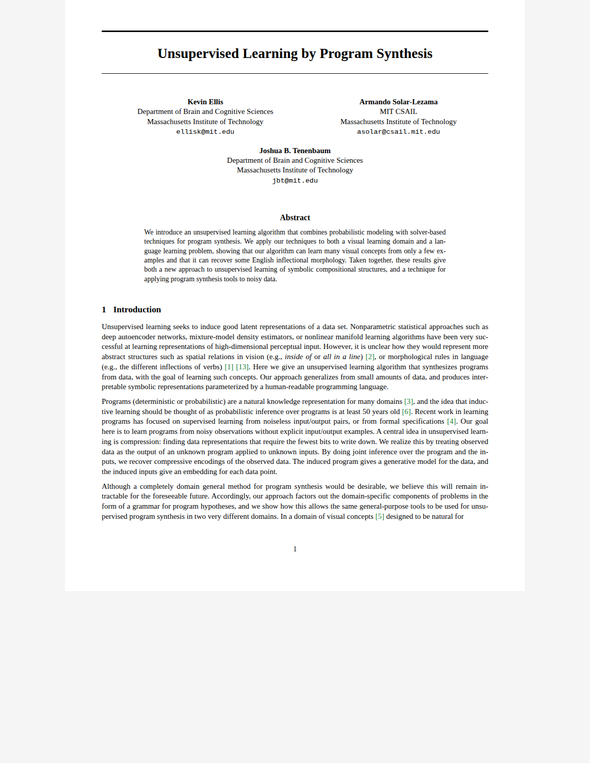Unsupervised Learning by Program Synthesis
| Kevin Ellis Department of Brain and Cognitive Sciences Massachusetts Institute of Technology ellisk@mit.edu | Armando Solar-Lezama MIT CSAIL Massachusetts Institute of Technology asolar@csail.mit.edu |
Joshua B. Tenenbaum
Department of Brain and Cognitive Sciences
Massachusetts Institute of Technology
jbt@mit.edu
Abstract
We introduce an unsupervised learning algorithm that combines probabilistic modeling with solver-based techniques for program synthesis. We apply our techniques to both a visual learning domain and a language learning problem, showing that our algorithm can learn many visual concepts from only a few examples and that it can recover some English inflectional morphology. Taken together, these results give both a new approach to unsupervised learning of symbolic compositional structures, and a technique for applying program synthesis tools to noisy data.
1 Introduction
Unsupervised learning seeks to induce good latent representations of a data set. Nonparametric statistical approaches such as deep autoencoder networks, mixture-model density estimators, or nonlinear manifold learning algorithms have been very successful at learning representations of high-dimensional perceptual input. However, it is unclear how they would represent more abstract structures such as spatial relations in vision (e.g., inside of or all in a line) [2], or morphological rules in language (e.g., the different inflections of verbs) [1] [13]. Here we give an unsupervised learning algorithm that synthesizes programs from data, with the goal of learning such concepts. Our approach generalizes from small amounts of data, and produces interpretable symbolic representations parameterized by a human-readable programming language.
Programs (deterministic or probabilistic) are a natural knowledge representation for many domains [3], and the idea that inductive learning should be thought of as probabilistic inference over programs is at least 50 years old [6]. Recent work in learning programs has focused on supervised learning from noiseless input/output pairs, or from formal specifications [4]. Our goal here is to learn programs from noisy observations without explicit input/output examples. A central idea in unsupervised learning is compression: finding data representations that require the fewest bits to write down. We realize this by treating observed data as the output of an unknown program applied to unknown inputs. By doing joint inference over the program and the inputs, we recover compressive encodings of the observed data. The induced program gives a generative model for the data, and the induced inputs give an embedding for each data point.
Although a completely domain general method for program synthesis would be desirable, we believe this will remain intractable for the foreseeable future. Accordingly, our approach factors out the domain-specific components of problems in the form of a grammar for program hypotheses, and we show how this allows the same general-purpose tools to be used for unsupervised program synthesis in two very different domains. In a domain of visual concepts [5] designed to be natural for
1